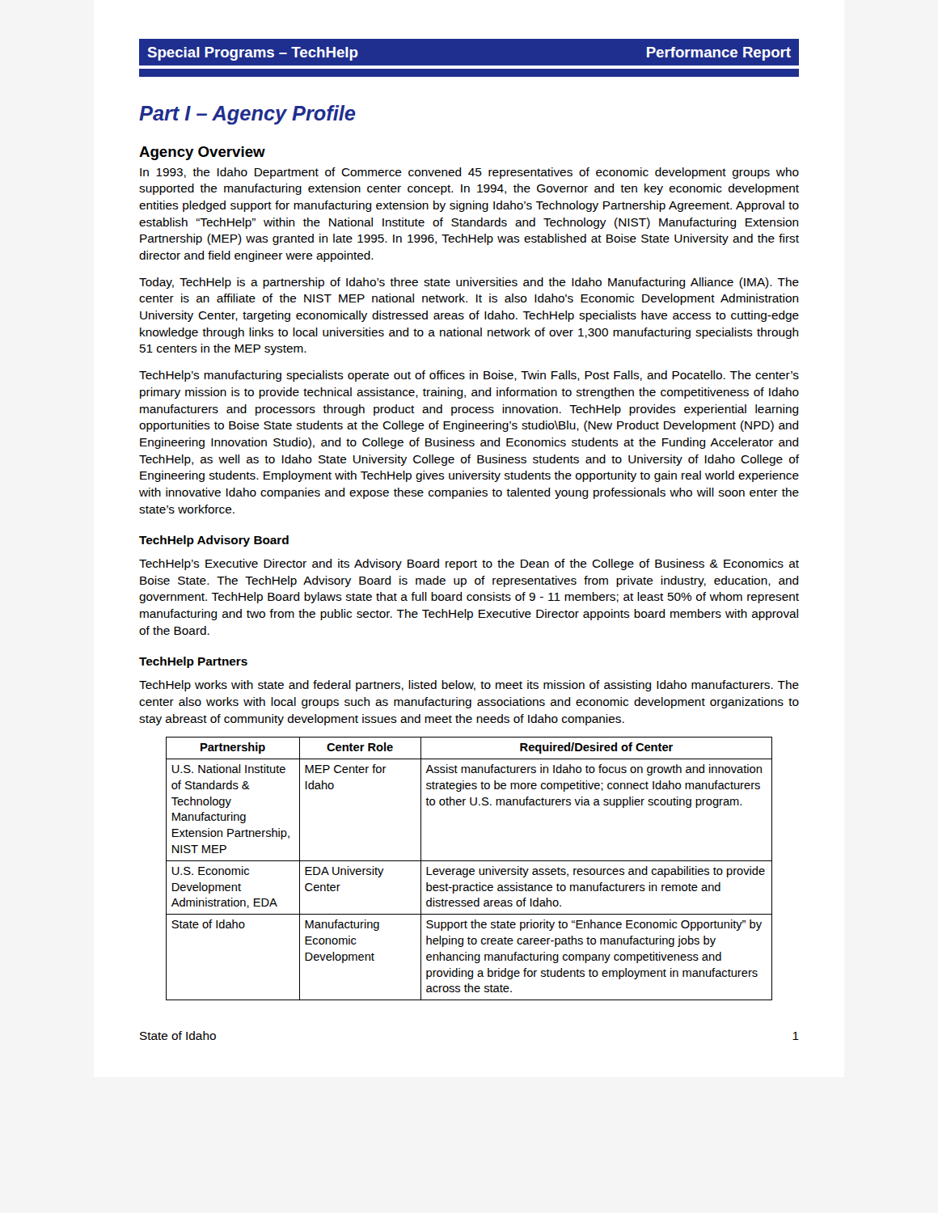Special Programs – TechHelp Performance Report
Part I – Agency Profile
Agency Overview
In 1993, the Idaho Department of Commerce convened 45 representatives of economic development groups who supported the manufacturing extension center concept. In 1994, the Governor and ten key economic development entities pledged support for manufacturing extension by signing Idaho’s Technology Partnership Agreement. Approval to establish “TechHelp” within the National Institute of Standards and Technology (NIST) Manufacturing Extension Partnership (MEP) was granted in late 1995. In 1996, TechHelp was established at Boise State University and the first director and field engineer were appointed.
Today, TechHelp is a partnership of Idaho’s three state universities and the Idaho Manufacturing Alliance (IMA). The center is an affiliate of the NIST MEP national network. It is also Idaho's Economic Development Administration University Center, targeting economically distressed areas of Idaho. TechHelp specialists have access to cutting-edge knowledge through links to local universities and to a national network of over 1,300 manufacturing specialists through 51 centers in the MEP system.
TechHelp’s manufacturing specialists operate out of offices in Boise, Twin Falls, Post Falls, and Pocatello. The center’s primary mission is to provide technical assistance, training, and information to strengthen the competitiveness of Idaho manufacturers and processors through product and process innovation. TechHelp provides experiential learning opportunities to Boise State students at the College of Engineering’s studio\Blu, (New Product Development (NPD) and Engineering Innovation Studio), and to College of Business and Economics students at the Funding Accelerator and TechHelp, as well as to Idaho State University College of Business students and to University of Idaho College of Engineering students. Employment with TechHelp gives university students the opportunity to gain real world experience with innovative Idaho companies and expose these companies to talented young professionals who will soon enter the state’s workforce.
TechHelp Advisory Board
TechHelp’s Executive Director and its Advisory Board report to the Dean of the College of Business & Economics at Boise State. The TechHelp Advisory Board is made up of representatives from private industry, education, and government. TechHelp Board bylaws state that a full board consists of 9 - 11 members; at least 50% of whom represent manufacturing and two from the public sector. The TechHelp Executive Director appoints board members with approval of the Board.
TechHelp Partners
TechHelp works with state and federal partners, listed below, to meet its mission of assisting Idaho manufacturers. The center also works with local groups such as manufacturing associations and economic development organizations to stay abreast of community development issues and meet the needs of Idaho companies.
| Partnership | Center Role | Required/Desired of Center |
| --- | --- | --- |
| U.S. National Institute of Standards & Technology Manufacturing Extension Partnership, NIST MEP | MEP Center for Idaho | Assist manufacturers in Idaho to focus on growth and innovation strategies to be more competitive; connect Idaho manufacturers to other U.S. manufacturers via a supplier scouting program. |
| U.S. Economic Development Administration, EDA | EDA University Center | Leverage university assets, resources and capabilities to provide best-practice assistance to manufacturers in remote and distressed areas of Idaho. |
| State of Idaho | Manufacturing Economic Development | Support the state priority to “Enhance Economic Opportunity” by helping to create career-paths to manufacturing jobs by enhancing manufacturing company competitiveness and providing a bridge for students to employment in manufacturers across the state. |
State of Idaho 1